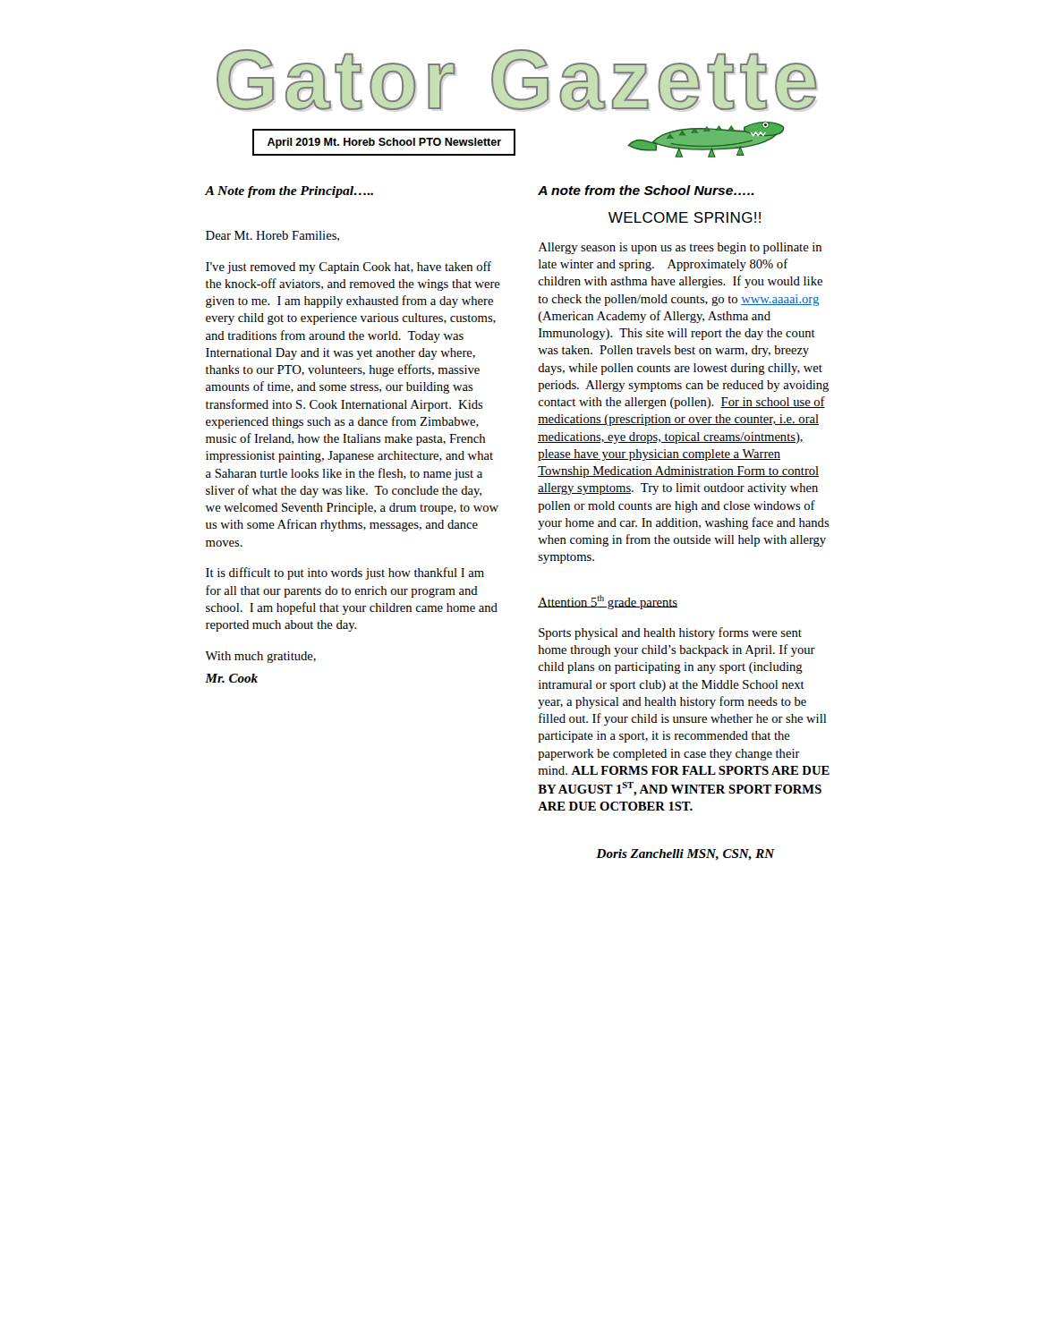Gator Gazette
April 2019 Mt. Horeb School PTO Newsletter
A Note from the Principal…..
Dear Mt. Horeb Families,
I've just removed my Captain Cook hat, have taken off the knock-off aviators, and removed the wings that were given to me. I am happily exhausted from a day where every child got to experience various cultures, customs, and traditions from around the world. Today was International Day and it was yet another day where, thanks to our PTO, volunteers, huge efforts, massive amounts of time, and some stress, our building was transformed into S. Cook International Airport. Kids experienced things such as a dance from Zimbabwe, music of Ireland, how the Italians make pasta, French impressionist painting, Japanese architecture, and what a Saharan turtle looks like in the flesh, to name just a sliver of what the day was like. To conclude the day, we welcomed Seventh Principle, a drum troupe, to wow us with some African rhythms, messages, and dance moves.
It is difficult to put into words just how thankful I am for all that our parents do to enrich our program and school. I am hopeful that your children came home and reported much about the day.
With much gratitude,
Mr. Cook
A note from the School Nurse…..
WELCOME SPRING!!
Allergy season is upon us as trees begin to pollinate in late winter and spring. Approximately 80% of children with asthma have allergies. If you would like to check the pollen/mold counts, go to www.aaaai.org (American Academy of Allergy, Asthma and Immunology). This site will report the day the count was taken. Pollen travels best on warm, dry, breezy days, while pollen counts are lowest during chilly, wet periods. Allergy symptoms can be reduced by avoiding contact with the allergen (pollen). For in school use of medications (prescription or over the counter, i.e. oral medications, eye drops, topical creams/ointments), please have your physician complete a Warren Township Medication Administration Form to control allergy symptoms. Try to limit outdoor activity when pollen or mold counts are high and close windows of your home and car. In addition, washing face and hands when coming in from the outside will help with allergy symptoms.
Attention 5th grade parents
Sports physical and health history forms were sent home through your child’s backpack in April. If your child plans on participating in any sport (including intramural or sport club) at the Middle School next year, a physical and health history form needs to be filled out. If your child is unsure whether he or she will participate in a sport, it is recommended that the paperwork be completed in case they change their mind. ALL FORMS FOR FALL SPORTS ARE DUE BY AUGUST 1ST, AND WINTER SPORT FORMS ARE DUE OCTOBER 1ST.
Doris Zanchelli MSN, CSN, RN